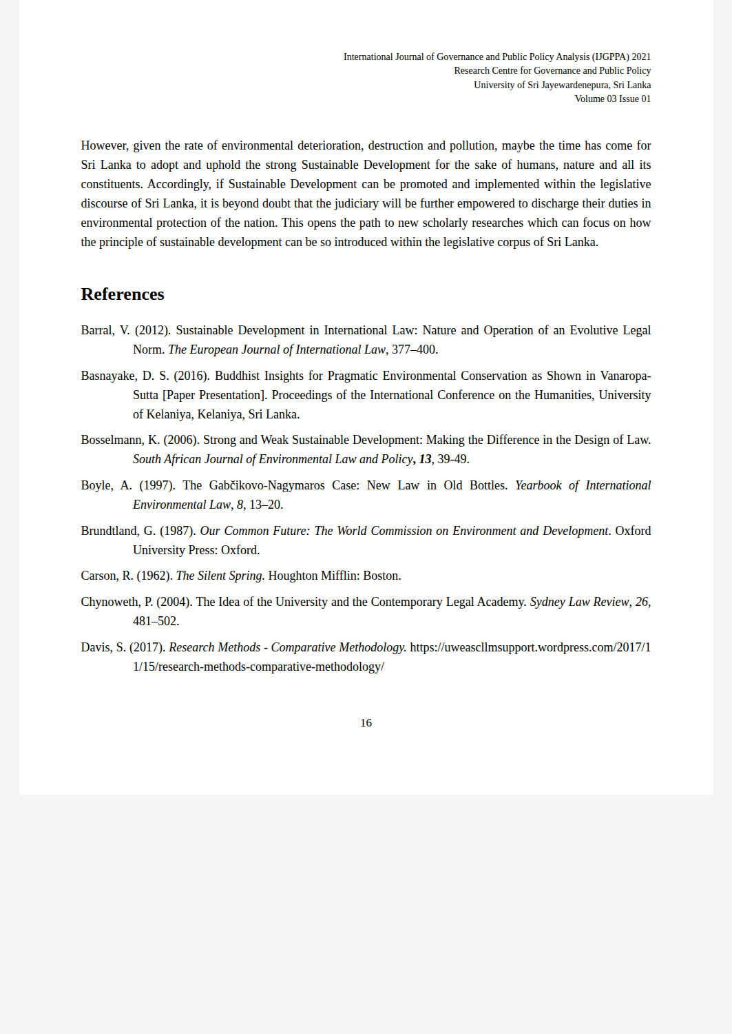International Journal of Governance and Public Policy Analysis (IJGPPA) 2021
Research Centre for Governance and Public Policy
University of Sri Jayewardenepura, Sri Lanka
Volume 03 Issue 01
However, given the rate of environmental deterioration, destruction and pollution, maybe the time has come for Sri Lanka to adopt and uphold the strong Sustainable Development for the sake of humans, nature and all its constituents. Accordingly, if Sustainable Development can be promoted and implemented within the legislative discourse of Sri Lanka, it is beyond doubt that the judiciary will be further empowered to discharge their duties in environmental protection of the nation. This opens the path to new scholarly researches which can focus on how the principle of sustainable development can be so introduced within the legislative corpus of Sri Lanka.
References
Barral, V. (2012). Sustainable Development in International Law: Nature and Operation of an Evolutive Legal Norm. The European Journal of International Law, 377–400.
Basnayake, D. S. (2016). Buddhist Insights for Pragmatic Environmental Conservation as Shown in Vanaropa-Sutta [Paper Presentation]. Proceedings of the International Conference on the Humanities, University of Kelaniya, Kelaniya, Sri Lanka.
Bosselmann, K. (2006). Strong and Weak Sustainable Development: Making the Difference in the Design of Law. South African Journal of Environmental Law and Policy, 13, 39-49.
Boyle, A. (1997). The Gabčikovo-Nagymaros Case: New Law in Old Bottles. Yearbook of International Environmental Law, 8, 13–20.
Brundtland, G. (1987). Our Common Future: The World Commission on Environment and Development. Oxford University Press: Oxford.
Carson, R. (1962). The Silent Spring. Houghton Mifflin: Boston.
Chynoweth, P. (2004). The Idea of the University and the Contemporary Legal Academy. Sydney Law Review, 26, 481–502.
Davis, S. (2017). Research Methods - Comparative Methodology. https://uweascllmsupport.wordpress.com/2017/11/15/research-methods-comparative-methodology/
16